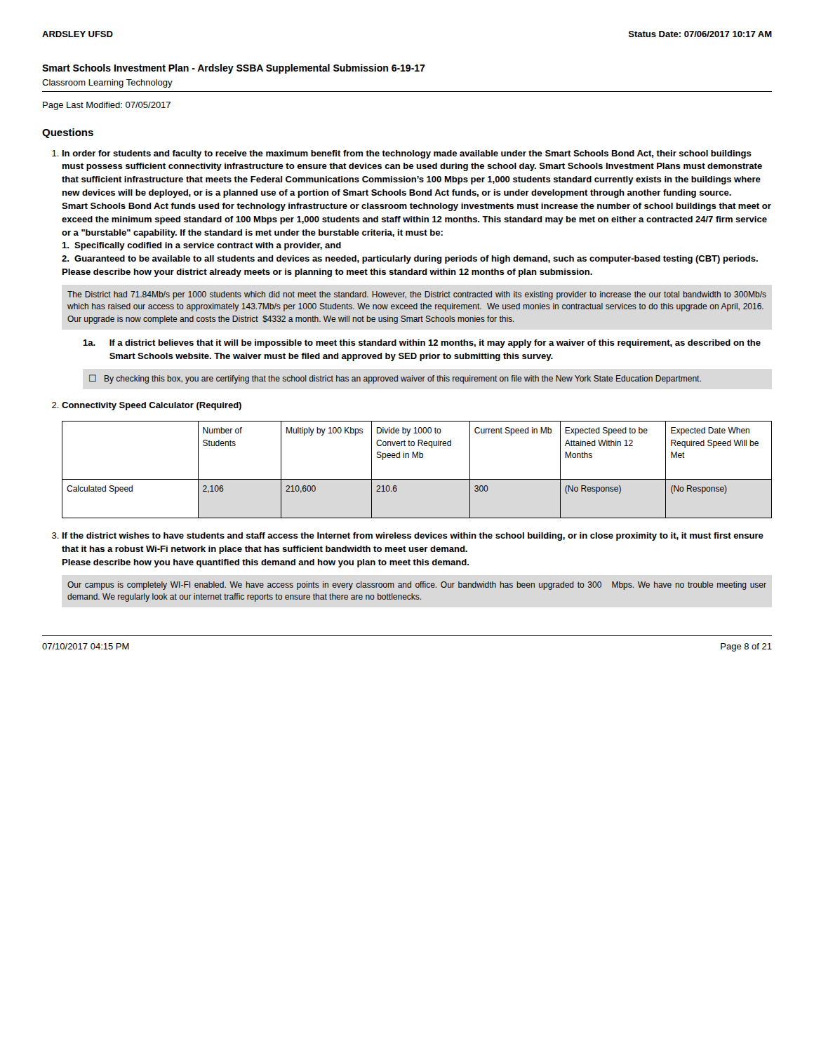ARDSLEY UFSD
Status Date: 07/06/2017 10:17 AM
Smart Schools Investment Plan - Ardsley SSBA Supplemental Submission 6-19-17
Classroom Learning Technology
Page Last Modified: 07/05/2017
Questions
In order for students and faculty to receive the maximum benefit from the technology made available under the Smart Schools Bond Act, their school buildings must possess sufficient connectivity infrastructure to ensure that devices can be used during the school day. Smart Schools Investment Plans must demonstrate that sufficient infrastructure that meets the Federal Communications Commission’s 100 Mbps per 1,000 students standard currently exists in the buildings where new devices will be deployed, or is a planned use of a portion of Smart Schools Bond Act funds, or is under development through another funding source.
Smart Schools Bond Act funds used for technology infrastructure or classroom technology investments must increase the number of school buildings that meet or exceed the minimum speed standard of 100 Mbps per 1,000 students and staff within 12 months. This standard may be met on either a contracted 24/7 firm service or a "burstable" capability. If the standard is met under the burstable criteria, it must be:
1. Specifically codified in a service contract with a provider, and
2. Guaranteed to be available to all students and devices as needed, particularly during periods of high demand, such as computer-based testing (CBT) periods.
Please describe how your district already meets or is planning to meet this standard within 12 months of plan submission.
The District had 71.84Mb/s per 1000 students which did not meet the standard. However, the District contracted with its existing provider to increase the our total bandwidth to 300Mb/s which has raised our access to approximately 143.7Mb/s per 1000 Students. We now exceed the requirement. We used monies in contractual services to do this upgrade on April, 2016. Our upgrade is now complete and costs the District $4332 a month. We will not be using Smart Schools monies for this.
1a. If a district believes that it will be impossible to meet this standard within 12 months, it may apply for a waiver of this requirement, as described on the Smart Schools website. The waiver must be filed and approved by SED prior to submitting this survey.
☐ By checking this box, you are certifying that the school district has an approved waiver of this requirement on file with the New York State Education Department.
Connectivity Speed Calculator (Required)
| | Number of Students | Multiply by 100 Kbps | Divide by 1000 to Convert to Required Speed in Mb | Current Speed in Mb | Expected Speed to be Attained Within 12 Months | Expected Date When Required Speed Will be Met |
| --- | --- | --- | --- | --- | --- | --- |
| Calculated Speed | 2,106 | 210,600 | 210.6 | 300 | (No Response) | (No Response) |
If the district wishes to have students and staff access the Internet from wireless devices within the school building, or in close proximity to it, it must first ensure that it has a robust Wi-Fi network in place that has sufficient bandwidth to meet user demand.
Please describe how you have quantified this demand and how you plan to meet this demand.
Our campus is completely WI-FI enabled. We have access points in every classroom and office. Our bandwidth has been upgraded to 300 Mbps. We have no trouble meeting user demand. We regularly look at our internet traffic reports to ensure that there are no bottlenecks.
07/10/2017 04:15 PM
Page 8 of 21